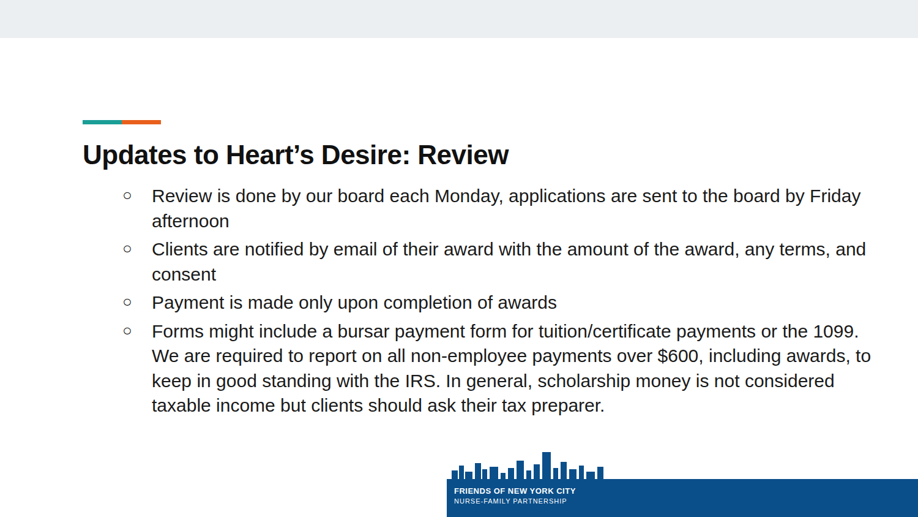Updates to Heart’s Desire: Review
Review is done by our board each Monday, applications are sent to the board by Friday afternoon
Clients are notified by email of their award with the amount of the award, any terms, and consent
Payment is made only upon completion of awards
Forms might include a bursar payment form for tuition/certificate payments or the 1099. We are required to report on all non-employee payments over $600, including awards, to keep in good standing with the IRS. In general, scholarship money is not considered taxable income but clients should ask their tax preparer.
FRIENDS OF NEW YORK CITY
NURSE-FAMILY PARTNERSHIP